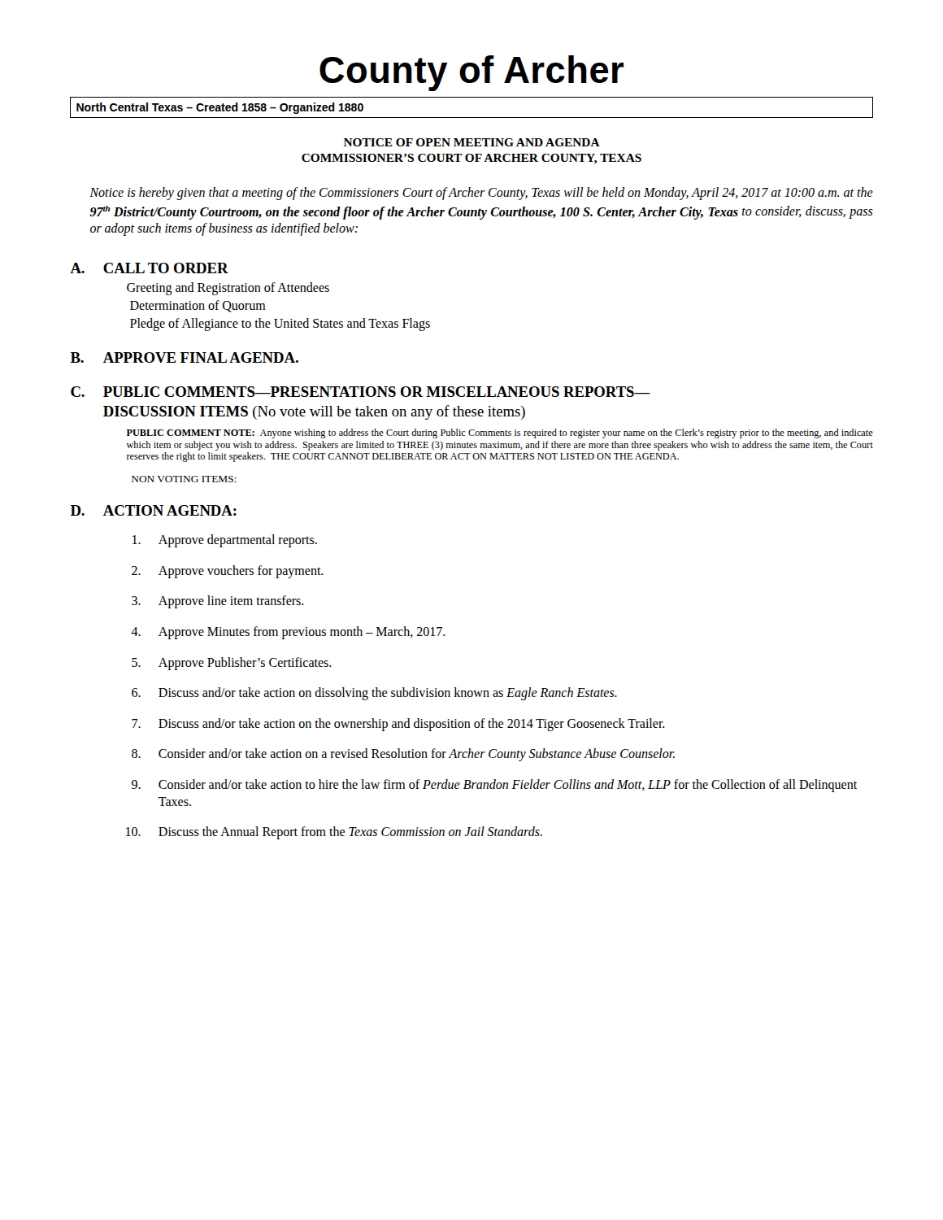County of Archer
North Central Texas – Created 1858 – Organized 1880
NOTICE OF OPEN MEETING AND AGENDA
COMMISSIONER’S COURT OF ARCHER COUNTY, TEXAS
Notice is hereby given that a meeting of the Commissioners Court of Archer County, Texas will be held on Monday, April 24, 2017 at 10:00 a.m. at the 97th District/County Courtroom, on the second floor of the Archer County Courthouse, 100 S. Center, Archer City, Texas to consider, discuss, pass or adopt such items of business as identified below:
A. CALL TO ORDER
Greeting and Registration of Attendees
Determination of Quorum
Pledge of Allegiance to the United States and Texas Flags
B. APPROVE FINAL AGENDA.
C. PUBLIC COMMENTS—PRESENTATIONS OR MISCELLANEOUS REPORTS—
DISCUSSION ITEMS (No vote will be taken on any of these items)
PUBLIC COMMENT NOTE: Anyone wishing to address the Court during Public Comments is required to register your name on the Clerk’s registry prior to the meeting, and indicate which item or subject you wish to address. Speakers are limited to THREE (3) minutes maximum, and if there are more than three speakers who wish to address the same item, the Court reserves the right to limit speakers. THE COURT CANNOT DELIBERATE OR ACT ON MATTERS NOT LISTED ON THE AGENDA.
NON VOTING ITEMS:
D. ACTION AGENDA:
Approve departmental reports.
Approve vouchers for payment.
Approve line item transfers.
Approve Minutes from previous month – March, 2017.
Approve Publisher’s Certificates.
Discuss and/or take action on dissolving the subdivision known as Eagle Ranch Estates.
Discuss and/or take action on the ownership and disposition of the 2014 Tiger Gooseneck Trailer.
Consider and/or take action on a revised Resolution for Archer County Substance Abuse Counselor.
Consider and/or take action to hire the law firm of Perdue Brandon Fielder Collins and Mott, LLP for the Collection of all Delinquent Taxes.
Discuss the Annual Report from the Texas Commission on Jail Standards.